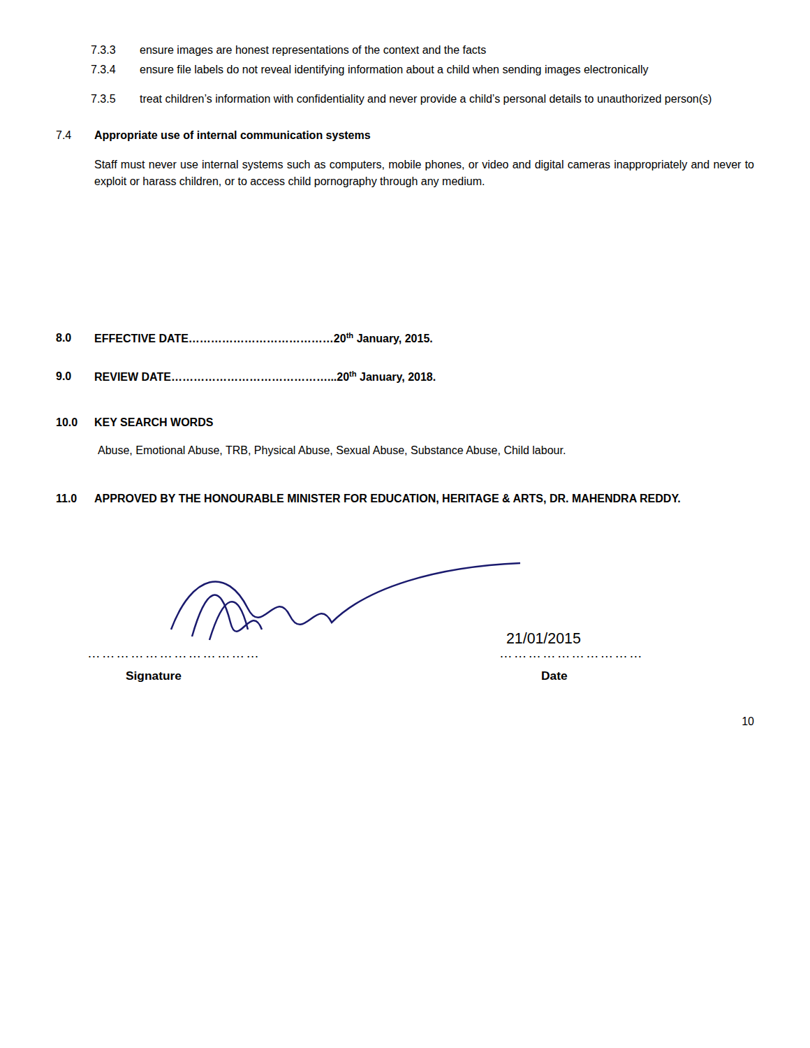7.3.3
ensure images are honest representations of the context and the facts
7.3.4
ensure file labels do not reveal identifying information about a child when sending images electronically
7.3.5
treat children’s information with confidentiality and never provide a child’s personal details to unauthorized person(s)
7.4
Appropriate use of internal communication systems
Staff must never use internal systems such as computers, mobile phones, or video and digital cameras inappropriately and never to exploit or harass children, or to access child pornography through any medium.
8.0
EFFECTIVE DATE…………………………………20th January, 2015.
9.0
REVIEW DATE……………………………………...20th January, 2018.
10.0
KEY SEARCH WORDS
Abuse, Emotional Abuse, TRB, Physical Abuse, Sexual Abuse, Substance Abuse, Child labour.
11.0
APPROVED BY THE HONOURABLE MINISTER FOR EDUCATION, HERITAGE & ARTS, DR. MAHENDRA REDDY.
………………………………
Signature
21/01/2015
…………………………
Date
10